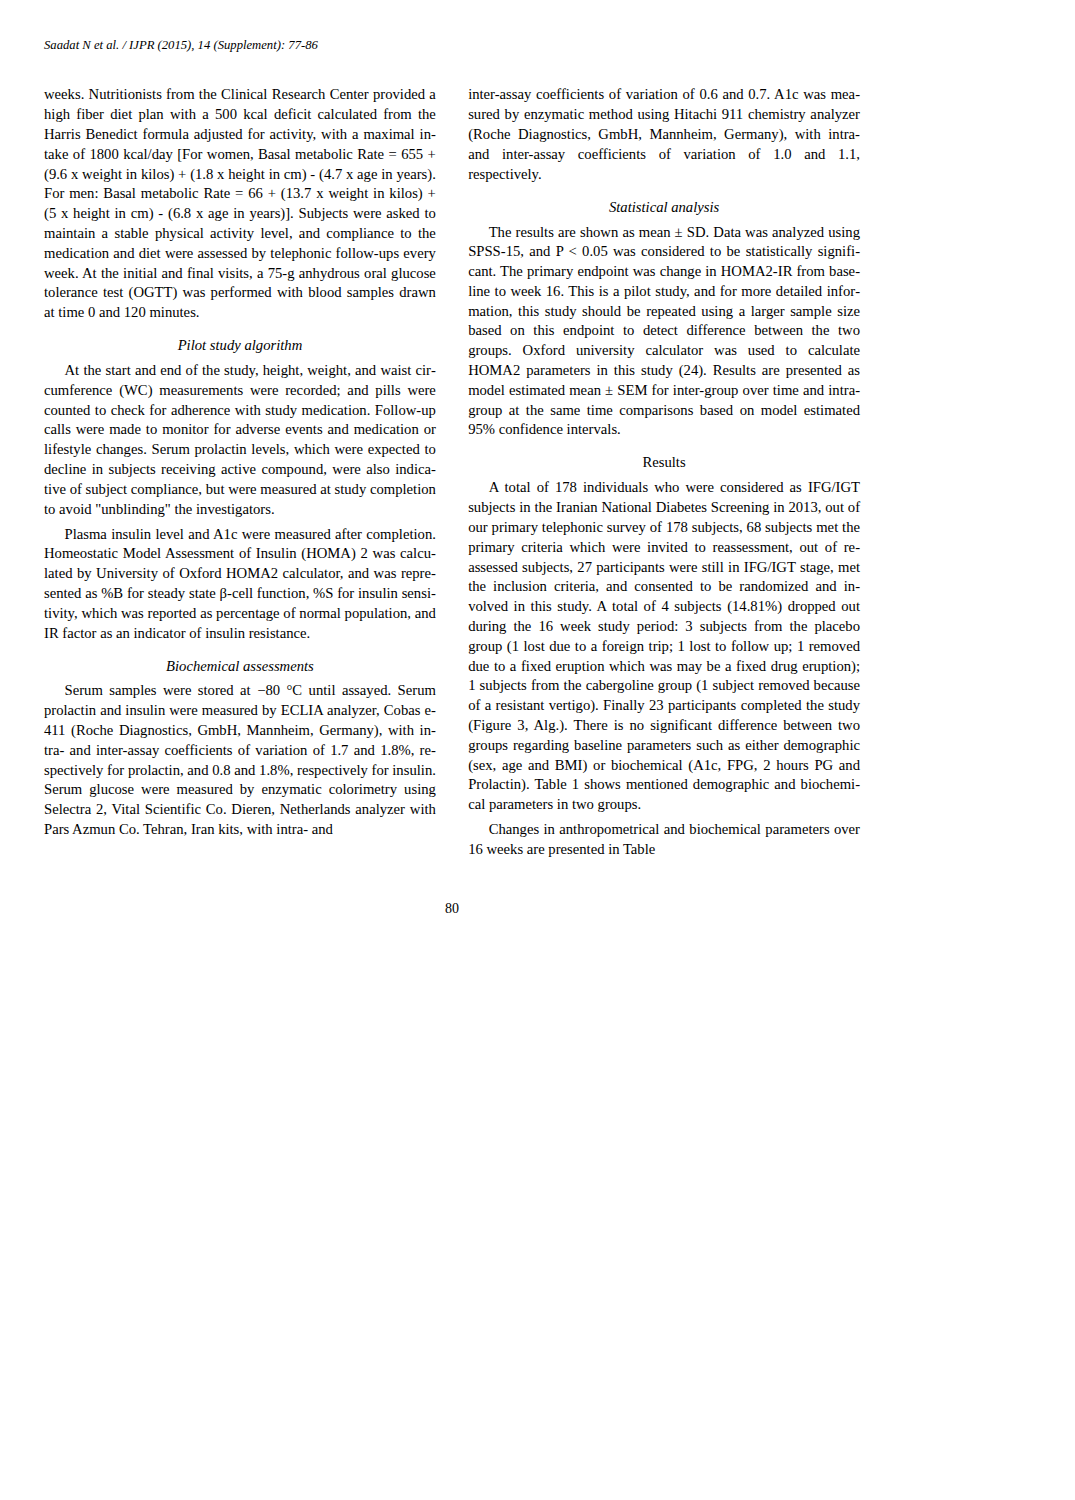Saadat N et al. / IJPR (2015), 14 (Supplement): 77-86
weeks. Nutritionists from the Clinical Research Center provided a high fiber diet plan with a 500 kcal deficit calculated from the Harris Benedict formula adjusted for activity, with a maximal intake of 1800 kcal/day [For women, Basal metabolic Rate = 655 + (9.6 x weight in kilos) + (1.8 x height in cm) - (4.7 x age in years). For men: Basal metabolic Rate = 66 + (13.7 x weight in kilos) + (5 x height in cm) - (6.8 x age in years)]. Subjects were asked to maintain a stable physical activity level, and compliance to the medication and diet were assessed by telephonic follow-ups every week. At the initial and final visits, a 75-g anhydrous oral glucose tolerance test (OGTT) was performed with blood samples drawn at time 0 and 120 minutes.
Pilot study algorithm
At the start and end of the study, height, weight, and waist circumference (WC) measurements were recorded; and pills were counted to check for adherence with study medication. Follow-up calls were made to monitor for adverse events and medication or lifestyle changes. Serum prolactin levels, which were expected to decline in subjects receiving active compound, were also indicative of subject compliance, but were measured at study completion to avoid "unblinding" the investigators.
Plasma insulin level and A1c were measured after completion. Homeostatic Model Assessment of Insulin (HOMA) 2 was calculated by University of Oxford HOMA2 calculator, and was represented as %B for steady state β-cell function, %S for insulin sensitivity, which was reported as percentage of normal population, and IR factor as an indicator of insulin resistance.
Biochemical assessments
Serum samples were stored at −80 °C until assayed. Serum prolactin and insulin were measured by ECLIA analyzer, Cobas e-411 (Roche Diagnostics, GmbH, Mannheim, Germany), with intra- and inter-assay coefficients of variation of 1.7 and 1.8%, respectively for prolactin, and 0.8 and 1.8%, respectively for insulin. Serum glucose were measured by enzymatic colorimetry using Selectra 2, Vital Scientific Co. Dieren, Netherlands analyzer with Pars Azmun Co. Tehran, Iran kits, with intra- and
inter-assay coefficients of variation of 0.6 and 0.7. A1c was measured by enzymatic method using Hitachi 911 chemistry analyzer (Roche Diagnostics, GmbH, Mannheim, Germany), with intra- and inter-assay coefficients of variation of 1.0 and 1.1, respectively.
Statistical analysis
The results are shown as mean ± SD. Data was analyzed using SPSS-15, and P < 0.05 was considered to be statistically significant. The primary endpoint was change in HOMA2-IR from baseline to week 16. This is a pilot study, and for more detailed information, this study should be repeated using a larger sample size based on this endpoint to detect difference between the two groups. Oxford university calculator was used to calculate HOMA2 parameters in this study (24). Results are presented as model estimated mean ± SEM for inter-group over time and intra-group at the same time comparisons based on model estimated 95% confidence intervals.
Results
A total of 178 individuals who were considered as IFG/IGT subjects in the Iranian National Diabetes Screening in 2013, out of our primary telephonic survey of 178 subjects, 68 subjects met the primary criteria which were invited to reassessment, out of reassessed subjects, 27 participants were still in IFG/IGT stage, met the inclusion criteria, and consented to be randomized and involved in this study. A total of 4 subjects (14.81%) dropped out during the 16 week study period: 3 subjects from the placebo group (1 lost due to a foreign trip; 1 lost to follow up; 1 removed due to a fixed eruption which was may be a fixed drug eruption); 1 subjects from the cabergoline group (1 subject removed because of a resistant vertigo). Finally 23 participants completed the study (Figure 3, Alg.). There is no significant difference between two groups regarding baseline parameters such as either demographic (sex, age and BMI) or biochemical (A1c, FPG, 2 hours PG and Prolactin). Table 1 shows mentioned demographic and biochemical parameters in two groups.
Changes in anthropometrical and biochemical parameters over 16 weeks are presented in Table
80